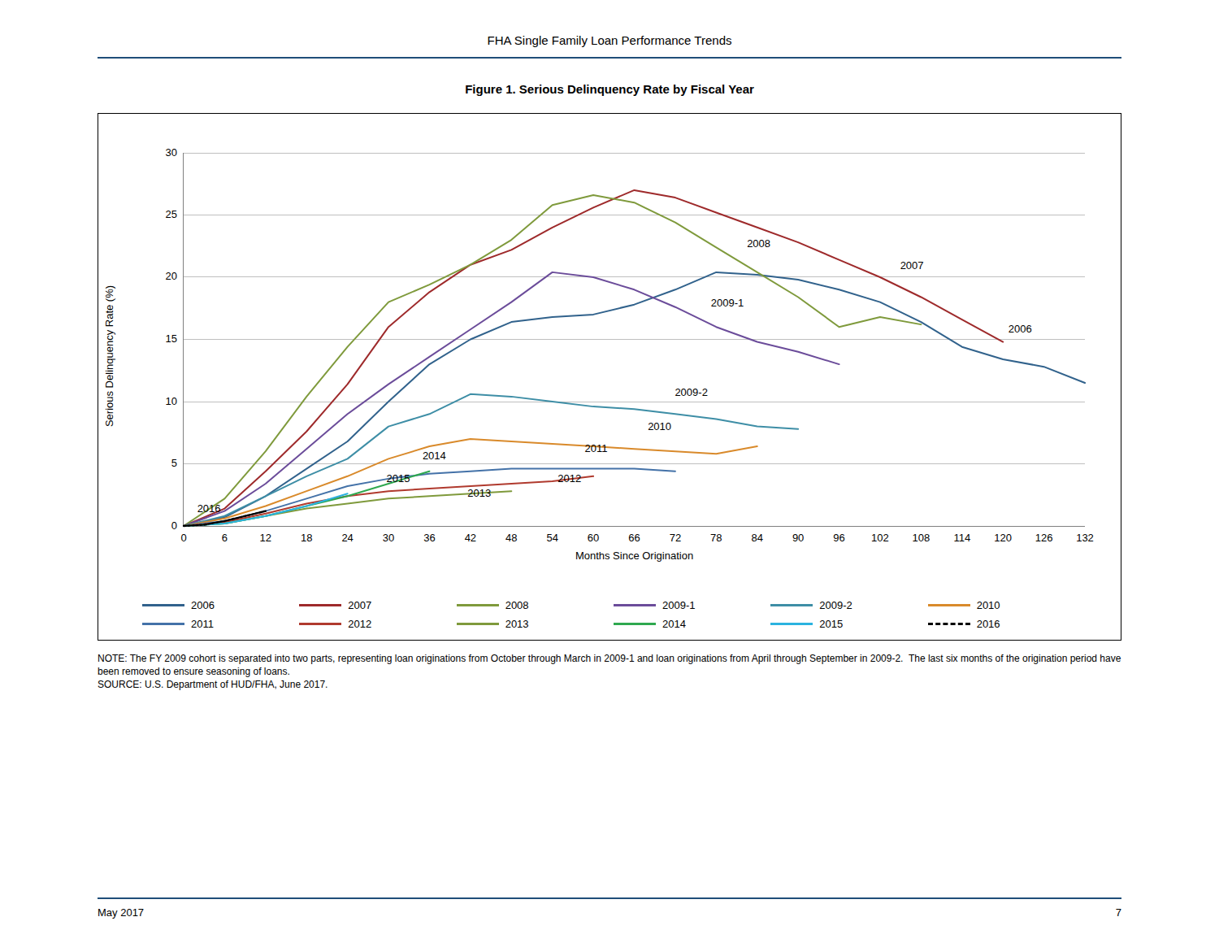FHA Single Family Loan Performance Trends
Figure 1. Serious Delinquency Rate by Fiscal Year
Serious Delinquency Rate (%)
30
25
20
15
10
5
0
0
6
12
18
24
30
36
42
48
54
60
66
72
78
84
90
96
102
108
114
120
126
132
Months Since Origination
2008
2007
2006
2009-1
2009-2
2010
2011
2012
2013
2014
2015
2016
2006
2007
2008
2009-1
2009-2
2010
2011
2012
2013
2014
2015
2016
NOTE: The FY 2009 cohort is separated into two parts, representing loan originations from October through March in 2009-1 and loan originations from April through September in 2009-2. The last six months of the origination period have been removed to ensure seasoning of loans.
SOURCE: U.S. Department of HUD/FHA, June 2017.
May 2017 7